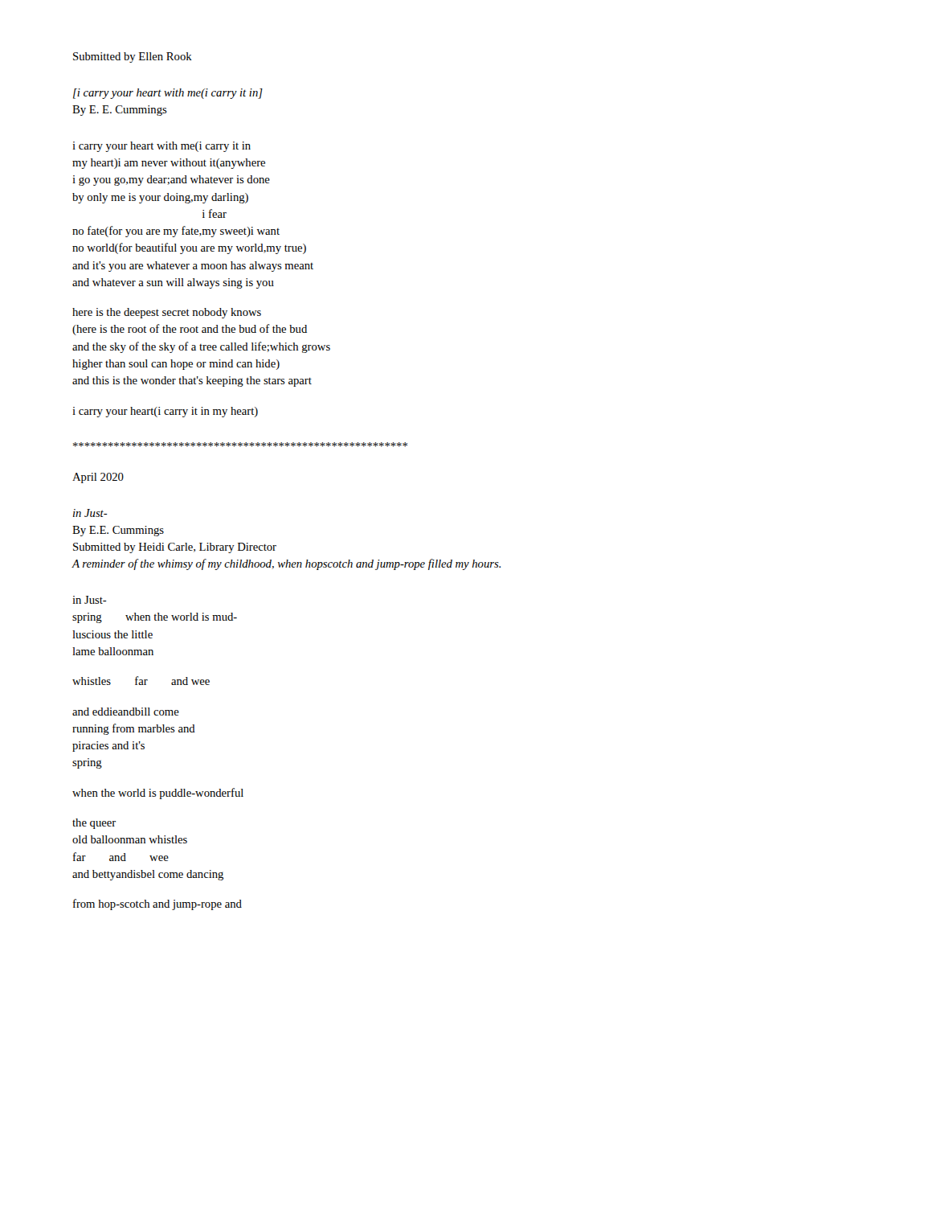Submitted by Ellen Rook
[i carry your heart with me(i carry it in]
By E. E. Cummings
i carry your heart with me(i carry it in my heart)i am never without it(anywhere i go you go,my dear;and whatever is done by only me is your doing,my darling) i fear no fate(for you are my fate,my sweet)i want no world(for beautiful you are my world,my true) and it's you are whatever a moon has always meant and whatever a sun will always sing is you
here is the deepest secret nobody knows (here is the root of the root and the bud of the bud and the sky of the sky of a tree called life;which grows higher than soul can hope or mind can hide) and this is the wonder that's keeping the stars apart
i carry your heart(i carry it in my heart)
*********************************************************
April 2020
in Just-
By E.E. Cummings
Submitted by Heidi Carle, Library Director
A reminder of the whimsy of my childhood, when hopscotch and jump-rope filled my hours.
in Just- spring when the world is mud- luscious the little lame balloonman
whistles far and wee
and eddieandbill come running from marbles and piracies and it's spring
when the world is puddle-wonderful
the queer old balloonman whistles far and wee and bettyandisbel come dancing
from hop-scotch and jump-rope and